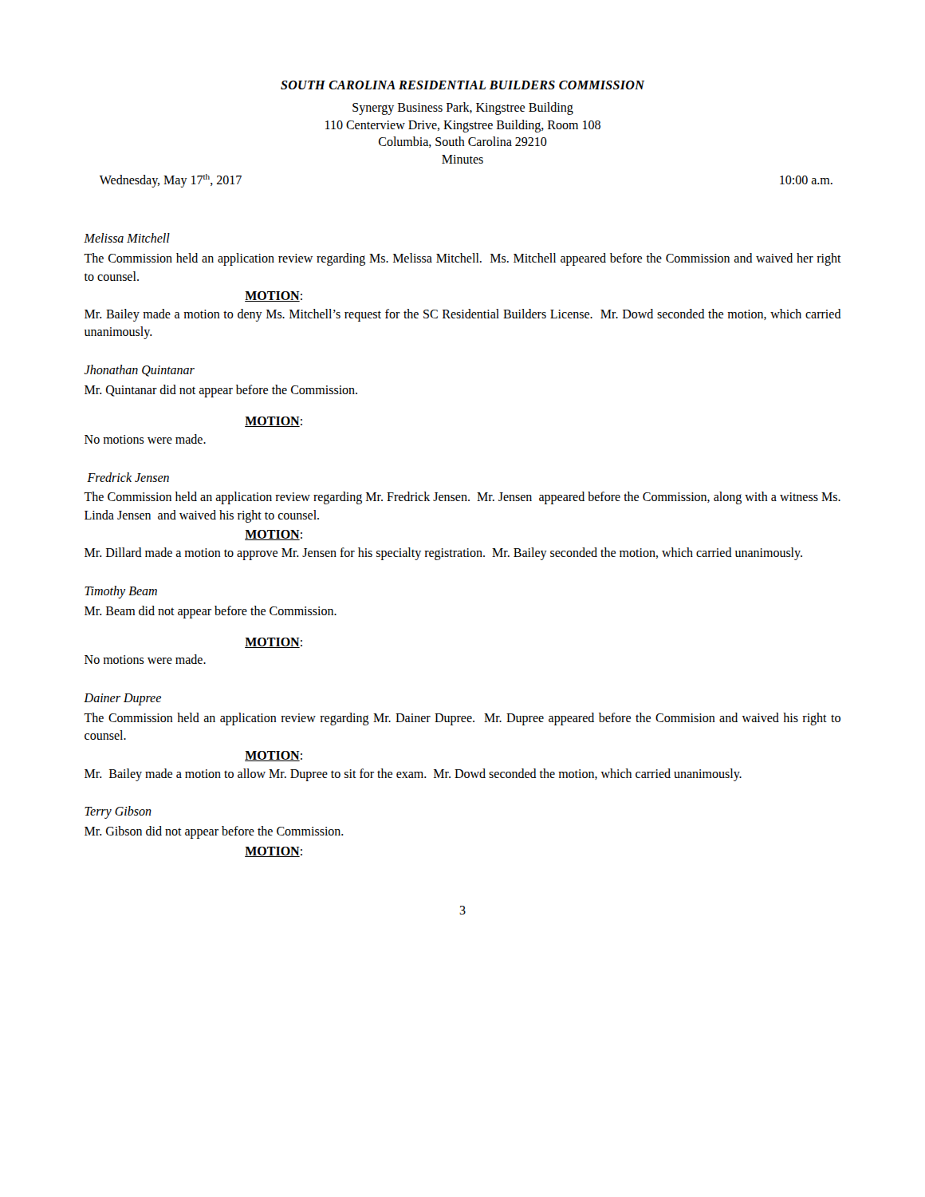SOUTH CAROLINA RESIDENTIAL BUILDERS COMMISSION
Synergy Business Park, Kingstree Building
110 Centerview Drive, Kingstree Building, Room 108
Columbia, South Carolina 29210
Minutes
Wednesday, May 17th, 2017 10:00 a.m.
Melissa Mitchell
The Commission held an application review regarding Ms. Melissa Mitchell. Ms. Mitchell appeared before the Commission and waived her right to counsel.
MOTION:
Mr. Bailey made a motion to deny Ms. Mitchell’s request for the SC Residential Builders License. Mr. Dowd seconded the motion, which carried unanimously.
Jhonathan Quintanar
Mr. Quintanar did not appear before the Commission.
MOTION:
No motions were made.
Fredrick Jensen
The Commission held an application review regarding Mr. Fredrick Jensen. Mr. Jensen appeared before the Commission, along with a witness Ms. Linda Jensen and waived his right to counsel.
MOTION:
Mr. Dillard made a motion to approve Mr. Jensen for his specialty registration. Mr. Bailey seconded the motion, which carried unanimously.
Timothy Beam
Mr. Beam did not appear before the Commission.
MOTION:
No motions were made.
Dainer Dupree
The Commission held an application review regarding Mr. Dainer Dupree. Mr. Dupree appeared before the Commision and waived his right to counsel.
MOTION:
Mr. Bailey made a motion to allow Mr. Dupree to sit for the exam. Mr. Dowd seconded the motion, which carried unanimously.
Terry Gibson
Mr. Gibson did not appear before the Commission.
MOTION:
3